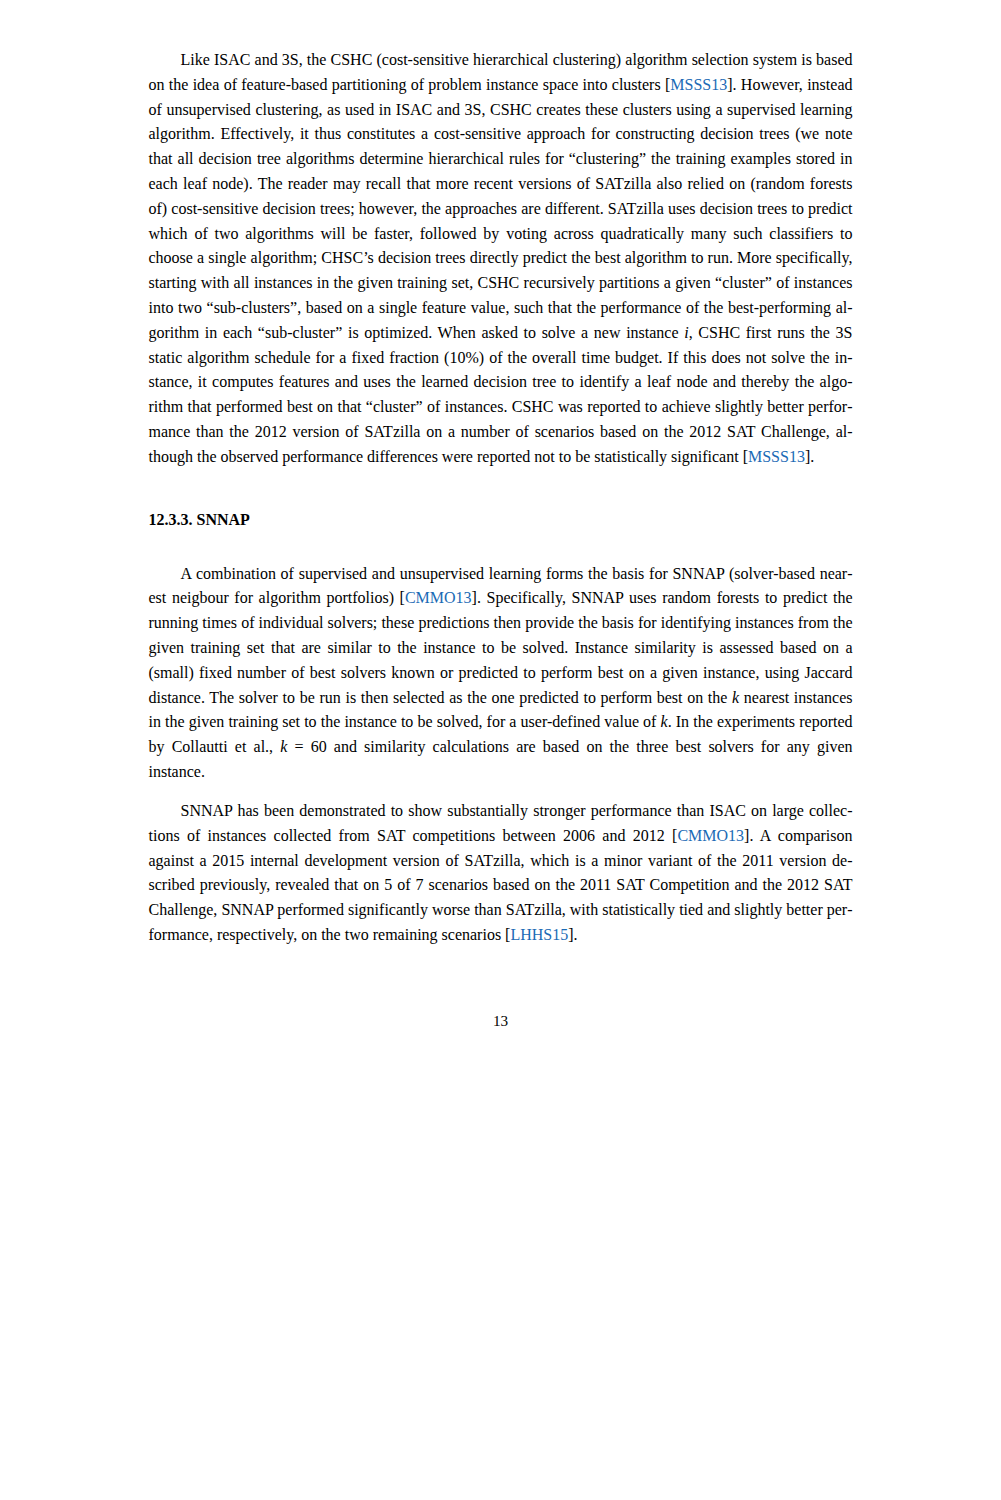Like ISAC and 3S, the CSHC (cost-sensitive hierarchical clustering) algorithm selection system is based on the idea of feature-based partitioning of problem instance space into clusters [MSSS13]. However, instead of unsupervised clustering, as used in ISAC and 3S, CSHC creates these clusters using a supervised learning algorithm. Effectively, it thus constitutes a cost-sensitive approach for constructing decision trees (we note that all decision tree algorithms determine hierarchical rules for “clustering” the training examples stored in each leaf node). The reader may recall that more recent versions of SATzilla also relied on (random forests of) cost-sensitive decision trees; however, the approaches are different. SATzilla uses decision trees to predict which of two algorithms will be faster, followed by voting across quadratically many such classifiers to choose a single algorithm; CHSC’s decision trees directly predict the best algorithm to run. More specifically, starting with all instances in the given training set, CSHC recursively partitions a given “cluster” of instances into two “sub-clusters”, based on a single feature value, such that the performance of the best-performing algorithm in each “sub-cluster” is optimized. When asked to solve a new instance i, CSHC first runs the 3S static algorithm schedule for a fixed fraction (10%) of the overall time budget. If this does not solve the instance, it computes features and uses the learned decision tree to identify a leaf node and thereby the algorithm that performed best on that “cluster” of instances. CSHC was reported to achieve slightly better performance than the 2012 version of SATzilla on a number of scenarios based on the 2012 SAT Challenge, although the observed performance differences were reported not to be statistically significant [MSSS13].
12.3.3. SNNAP
A combination of supervised and unsupervised learning forms the basis for SNNAP (solver-based nearest neigbour for algorithm portfolios) [CMMO13]. Specifically, SNNAP uses random forests to predict the running times of individual solvers; these predictions then provide the basis for identifying instances from the given training set that are similar to the instance to be solved. Instance similarity is assessed based on a (small) fixed number of best solvers known or predicted to perform best on a given instance, using Jaccard distance. The solver to be run is then selected as the one predicted to perform best on the k nearest instances in the given training set to the instance to be solved, for a user-defined value of k. In the experiments reported by Collautti et al., k = 60 and similarity calculations are based on the three best solvers for any given instance.
SNNAP has been demonstrated to show substantially stronger performance than ISAC on large collections of instances collected from SAT competitions between 2006 and 2012 [CMMO13]. A comparison against a 2015 internal development version of SATzilla, which is a minor variant of the 2011 version described previously, revealed that on 5 of 7 scenarios based on the 2011 SAT Competition and the 2012 SAT Challenge, SNNAP performed significantly worse than SATzilla, with statistically tied and slightly better performance, respectively, on the two remaining scenarios [LHHS15].
13